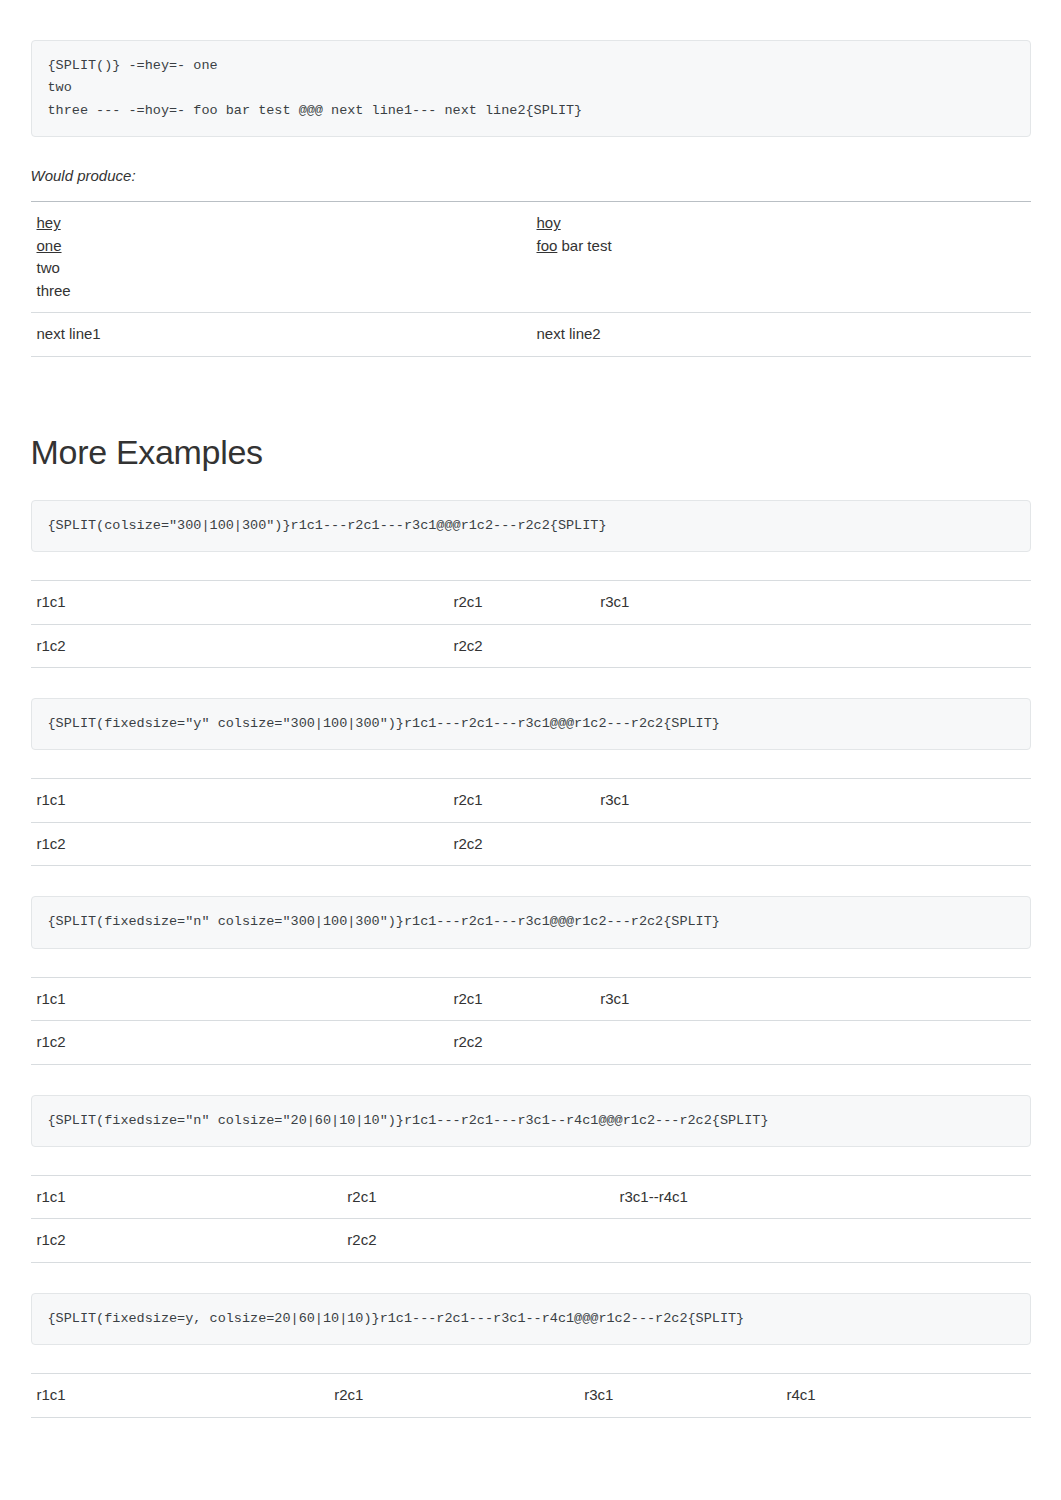{SPLIT()} -=hey=- one
two
three --- -=hoy=- foo bar test @@@ next line1--- next line2{SPLIT}
Would produce:
| hey one two three | hoy foo bar test |
| next line1 | next line2 |
More Examples
{SPLIT(colsize="300|100|300")}r1c1---r2c1---r3c1@@@r1c2---r2c2{SPLIT}
| r1c1 | r2c1 | r3c1 |
| r1c2 | r2c2 | |
{SPLIT(fixedsize="y" colsize="300|100|300")}r1c1---r2c1---r3c1@@@r1c2---r2c2{SPLIT}
| r1c1 | r2c1 | r3c1 |
| r1c2 | r2c2 | |
{SPLIT(fixedsize="n" colsize="300|100|300")}r1c1---r2c1---r3c1@@@r1c2---r2c2{SPLIT}
| r1c1 | r2c1 | r3c1 |
| r1c2 | r2c2 | |
{SPLIT(fixedsize="n" colsize="20|60|10|10")}r1c1---r2c1---r3c1--r4c1@@@r1c2---r2c2{SPLIT}
| r1c1 | r2c1 | r3c1--r4c1 |
| r1c2 | r2c2 | |
{SPLIT(fixedsize=y, colsize=20|60|10|10)}r1c1---r2c1---r3c1--r4c1@@@r1c2---r2c2{SPLIT}
| r1c1 | r2c1 | r3c1 | r4c1 |